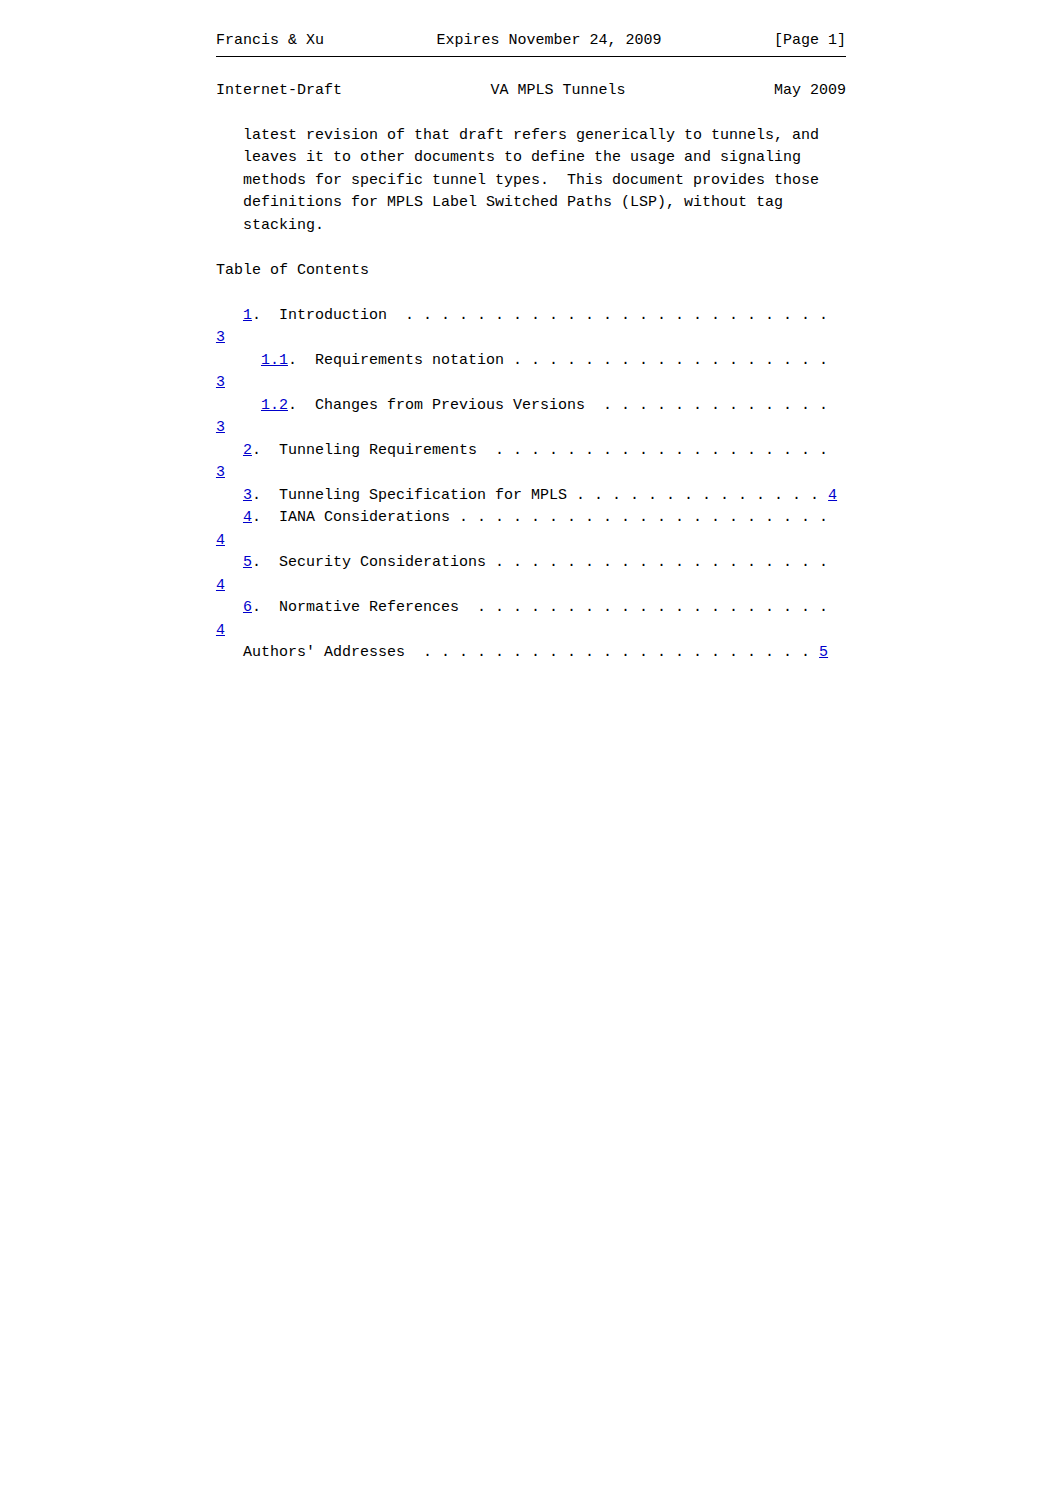Francis & Xu Expires November 24, 2009[Page 1]
Internet-Draft VA MPLS Tunnels May 2009
   latest revision of that draft refers generically to tunnels, and
   leaves it to other documents to define the usage and signaling
   methods for specific tunnel types.  This document provides those
   definitions for MPLS Label Switched Paths (LSP), without tag
   stacking.
Table of Contents
   1.  Introduction  . . . . . . . . . . . . . . . . . . . . . . . . 3
     1.1.  Requirements notation . . . . . . . . . . . . . . . . . . 3
     1.2.  Changes from Previous Versions  . . . . . . . . . . . . . 3
   2.  Tunneling Requirements  . . . . . . . . . . . . . . . . . . . 3
   3.  Tunneling Specification for MPLS . . . . . . . . . . . . . . 4
   4.  IANA Considerations . . . . . . . . . . . . . . . . . . . . . 4
   5.  Security Considerations . . . . . . . . . . . . . . . . . . . 4
   6.  Normative References  . . . . . . . . . . . . . . . . . . . . 4
   Authors' Addresses  . . . . . . . . . . . . . . . . . . . . . . 5